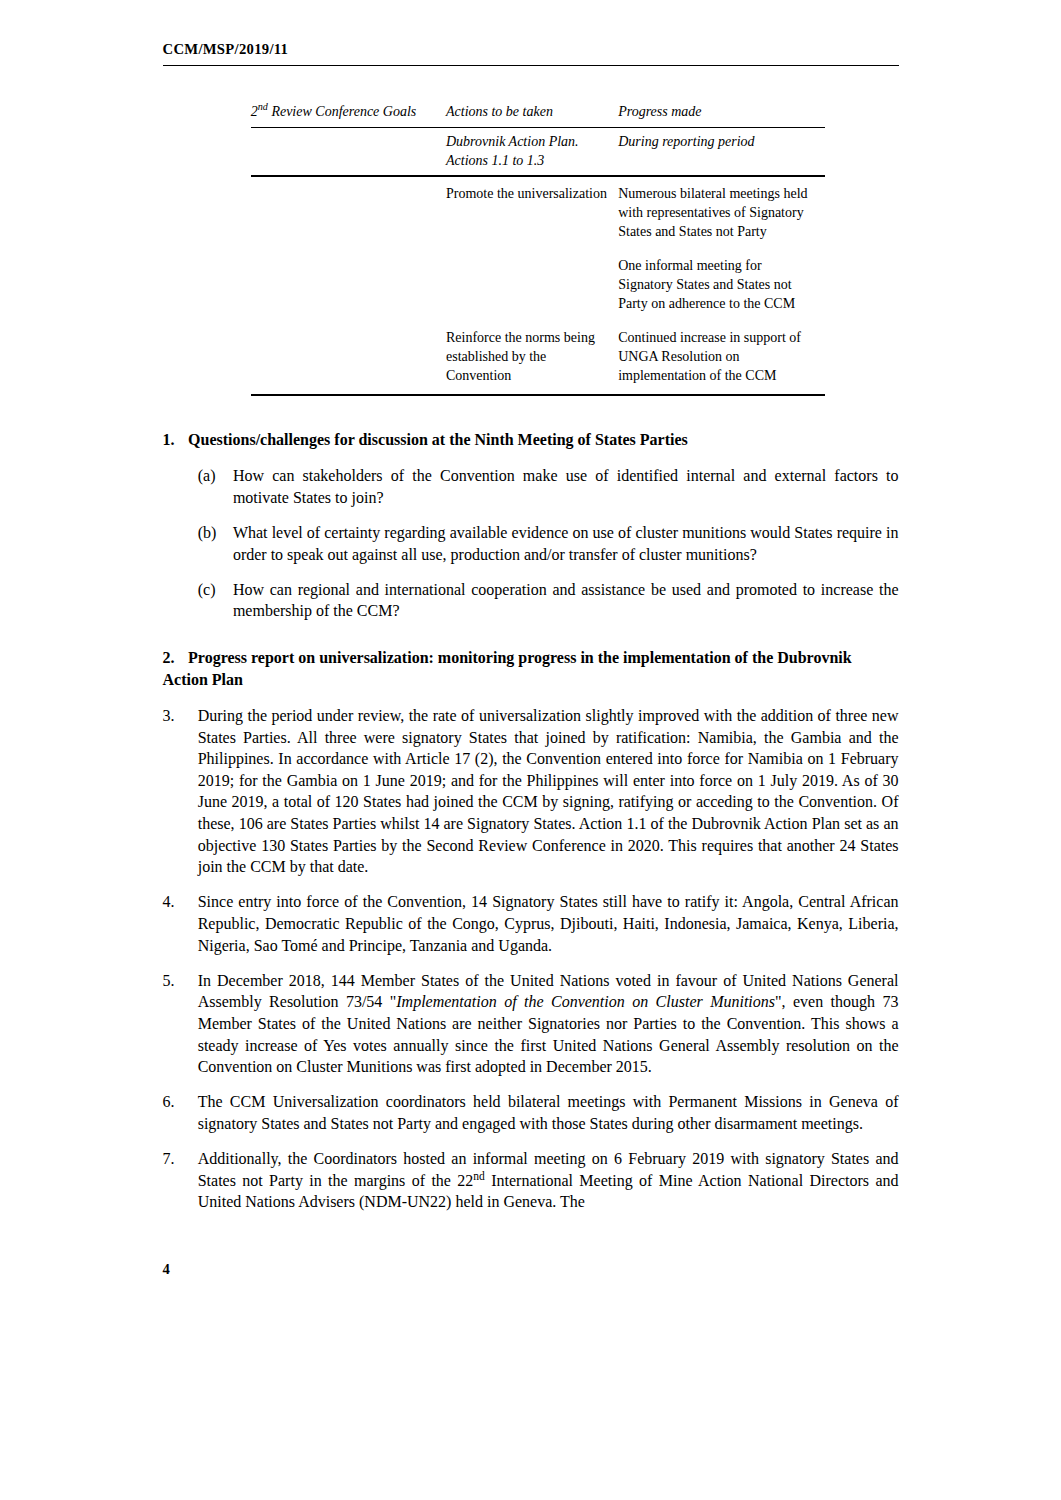CCM/MSP/2019/11
| 2 nd Review Conference Goals | Actions to be taken | Progress made |
| --- | --- | --- |
| | Dubrovnik Action Plan. Actions 1.1 to 1.3 | During reporting period |
| | Promote the universalization | Numerous bilateral meetings held with representatives of Signatory States and States not Party |
| | | One informal meeting for Signatory States and States not Party on adherence to the CCM |
| | Reinforce the norms being established by the Convention | Continued increase in support of UNGA Resolution on implementation of the CCM |
1. Questions/challenges for discussion at the Ninth Meeting of States Parties
(a) How can stakeholders of the Convention make use of identified internal and external factors to motivate States to join?
(b) What level of certainty regarding available evidence on use of cluster munitions would States require in order to speak out against all use, production and/or transfer of cluster munitions?
(c) How can regional and international cooperation and assistance be used and promoted to increase the membership of the CCM?
2. Progress report on universalization: monitoring progress in the implementation of the Dubrovnik Action Plan
3. During the period under review, the rate of universalization slightly improved with the addition of three new States Parties. All three were signatory States that joined by ratification: Namibia, the Gambia and the Philippines. In accordance with Article 17 (2), the Convention entered into force for Namibia on 1 February 2019; for the Gambia on 1 June 2019; and for the Philippines will enter into force on 1 July 2019. As of 30 June 2019, a total of 120 States had joined the CCM by signing, ratifying or acceding to the Convention. Of these, 106 are States Parties whilst 14 are Signatory States. Action 1.1 of the Dubrovnik Action Plan set as an objective 130 States Parties by the Second Review Conference in 2020. This requires that another 24 States join the CCM by that date.
4. Since entry into force of the Convention, 14 Signatory States still have to ratify it: Angola, Central African Republic, Democratic Republic of the Congo, Cyprus, Djibouti, Haiti, Indonesia, Jamaica, Kenya, Liberia, Nigeria, Sao Tomé and Principe, Tanzania and Uganda.
5. In December 2018, 144 Member States of the United Nations voted in favour of United Nations General Assembly Resolution 73/54 "Implementation of the Convention on Cluster Munitions", even though 73 Member States of the United Nations are neither Signatories nor Parties to the Convention. This shows a steady increase of Yes votes annually since the first United Nations General Assembly resolution on the Convention on Cluster Munitions was first adopted in December 2015.
6. The CCM Universalization coordinators held bilateral meetings with Permanent Missions in Geneva of signatory States and States not Party and engaged with those States during other disarmament meetings.
7. Additionally, the Coordinators hosted an informal meeting on 6 February 2019 with signatory States and States not Party in the margins of the 22nd International Meeting of Mine Action National Directors and United Nations Advisers (NDM-UN22) held in Geneva. The
4